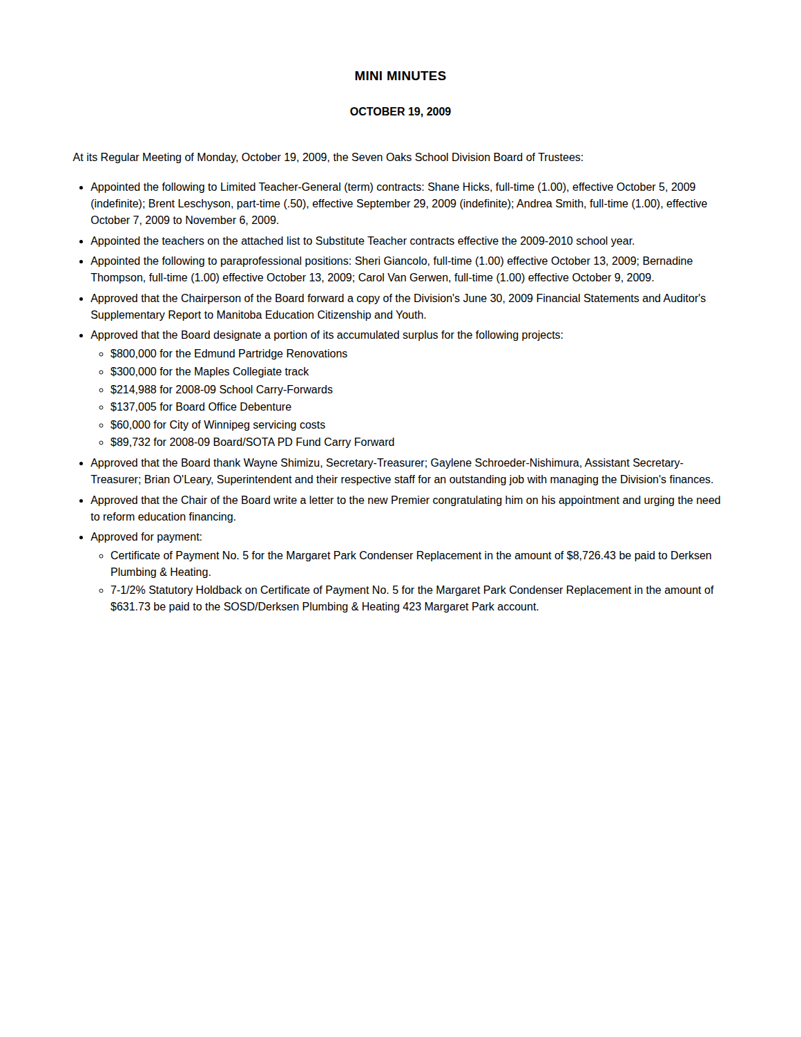MINI MINUTES
OCTOBER 19, 2009
At its Regular Meeting of Monday, October 19, 2009, the Seven Oaks School Division Board of Trustees:
Appointed the following to Limited Teacher-General (term) contracts: Shane Hicks, full-time (1.00), effective October 5, 2009 (indefinite); Brent Leschyson, part-time (.50), effective September 29, 2009 (indefinite); Andrea Smith, full-time (1.00), effective October 7, 2009 to November 6, 2009.
Appointed the teachers on the attached list to Substitute Teacher contracts effective the 2009-2010 school year.
Appointed the following to paraprofessional positions: Sheri Giancolo, full-time (1.00) effective October 13, 2009; Bernadine Thompson, full-time (1.00) effective October 13, 2009; Carol Van Gerwen, full-time (1.00) effective October 9, 2009.
Approved that the Chairperson of the Board forward a copy of the Division's June 30, 2009 Financial Statements and Auditor's Supplementary Report to Manitoba Education Citizenship and Youth.
Approved that the Board designate a portion of its accumulated surplus for the following projects:
$800,000 for the Edmund Partridge Renovations
$300,000 for the Maples Collegiate track
$214,988 for 2008-09 School Carry-Forwards
$137,005 for Board Office Debenture
$60,000 for City of Winnipeg servicing costs
$89,732 for 2008-09 Board/SOTA PD Fund Carry Forward
Approved that the Board thank Wayne Shimizu, Secretary-Treasurer; Gaylene Schroeder-Nishimura, Assistant Secretary-Treasurer; Brian O'Leary, Superintendent and their respective staff for an outstanding job with managing the Division's finances.
Approved that the Chair of the Board write a letter to the new Premier congratulating him on his appointment and urging the need to reform education financing.
Approved for payment:
Certificate of Payment No. 5 for the Margaret Park Condenser Replacement in the amount of $8,726.43 be paid to Derksen Plumbing & Heating.
7-1/2% Statutory Holdback on Certificate of Payment No. 5 for the Margaret Park Condenser Replacement in the amount of $631.73 be paid to the SOSD/Derksen Plumbing & Heating 423 Margaret Park account.